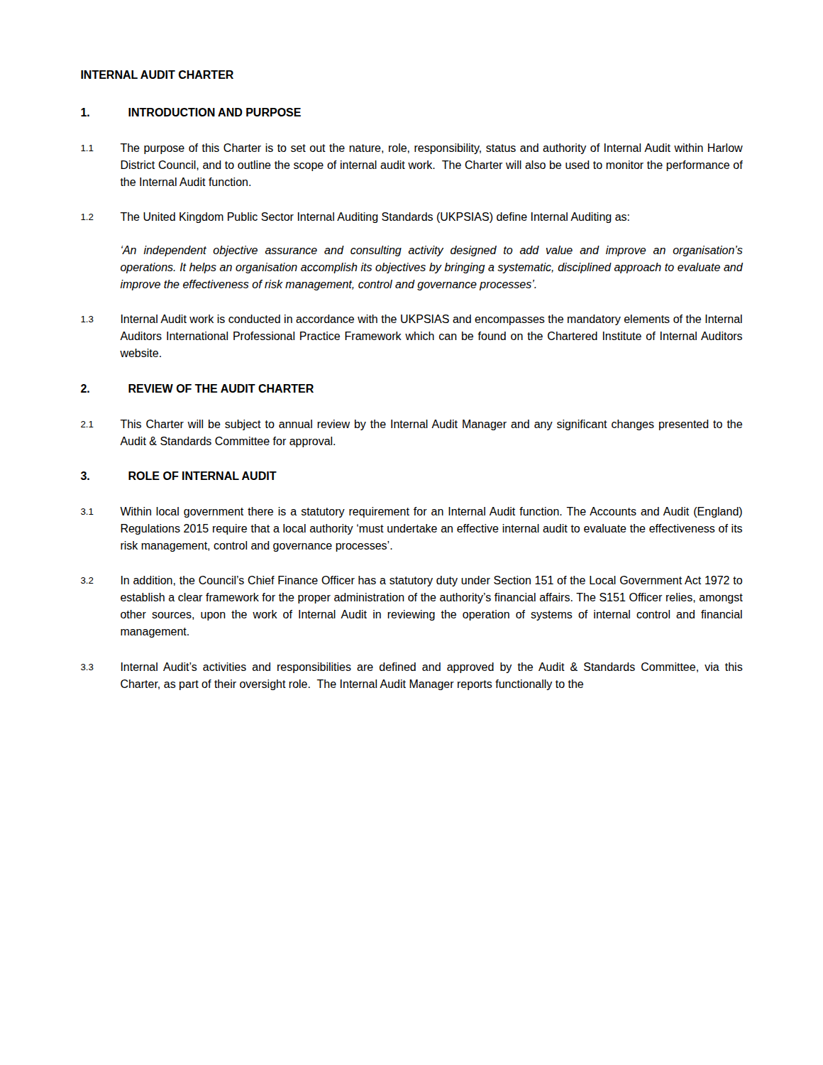INTERNAL AUDIT CHARTER
1.
INTRODUCTION AND PURPOSE
1.1
The purpose of this Charter is to set out the nature, role, responsibility, status and authority of Internal Audit within Harlow District Council, and to outline the scope of internal audit work. The Charter will also be used to monitor the performance of the Internal Audit function.
1.2
The United Kingdom Public Sector Internal Auditing Standards (UKPSIAS) define Internal Auditing as:
‘An independent objective assurance and consulting activity designed to add value and improve an organisation’s operations. It helps an organisation accomplish its objectives by bringing a systematic, disciplined approach to evaluate and improve the effectiveness of risk management, control and governance processes’.
1.3
Internal Audit work is conducted in accordance with the UKPSIAS and encompasses the mandatory elements of the Internal Auditors International Professional Practice Framework which can be found on the Chartered Institute of Internal Auditors website.
2.
REVIEW OF THE AUDIT CHARTER
2.1
This Charter will be subject to annual review by the Internal Audit Manager and any significant changes presented to the Audit & Standards Committee for approval.
3.
ROLE OF INTERNAL AUDIT
3.1
Within local government there is a statutory requirement for an Internal Audit function. The Accounts and Audit (England) Regulations 2015 require that a local authority ‘must undertake an effective internal audit to evaluate the effectiveness of its risk management, control and governance processes’.
3.2
In addition, the Council’s Chief Finance Officer has a statutory duty under Section 151 of the Local Government Act 1972 to establish a clear framework for the proper administration of the authority’s financial affairs. The S151 Officer relies, amongst other sources, upon the work of Internal Audit in reviewing the operation of systems of internal control and financial management.
3.3
Internal Audit’s activities and responsibilities are defined and approved by the Audit & Standards Committee, via this Charter, as part of their oversight role. The Internal Audit Manager reports functionally to the